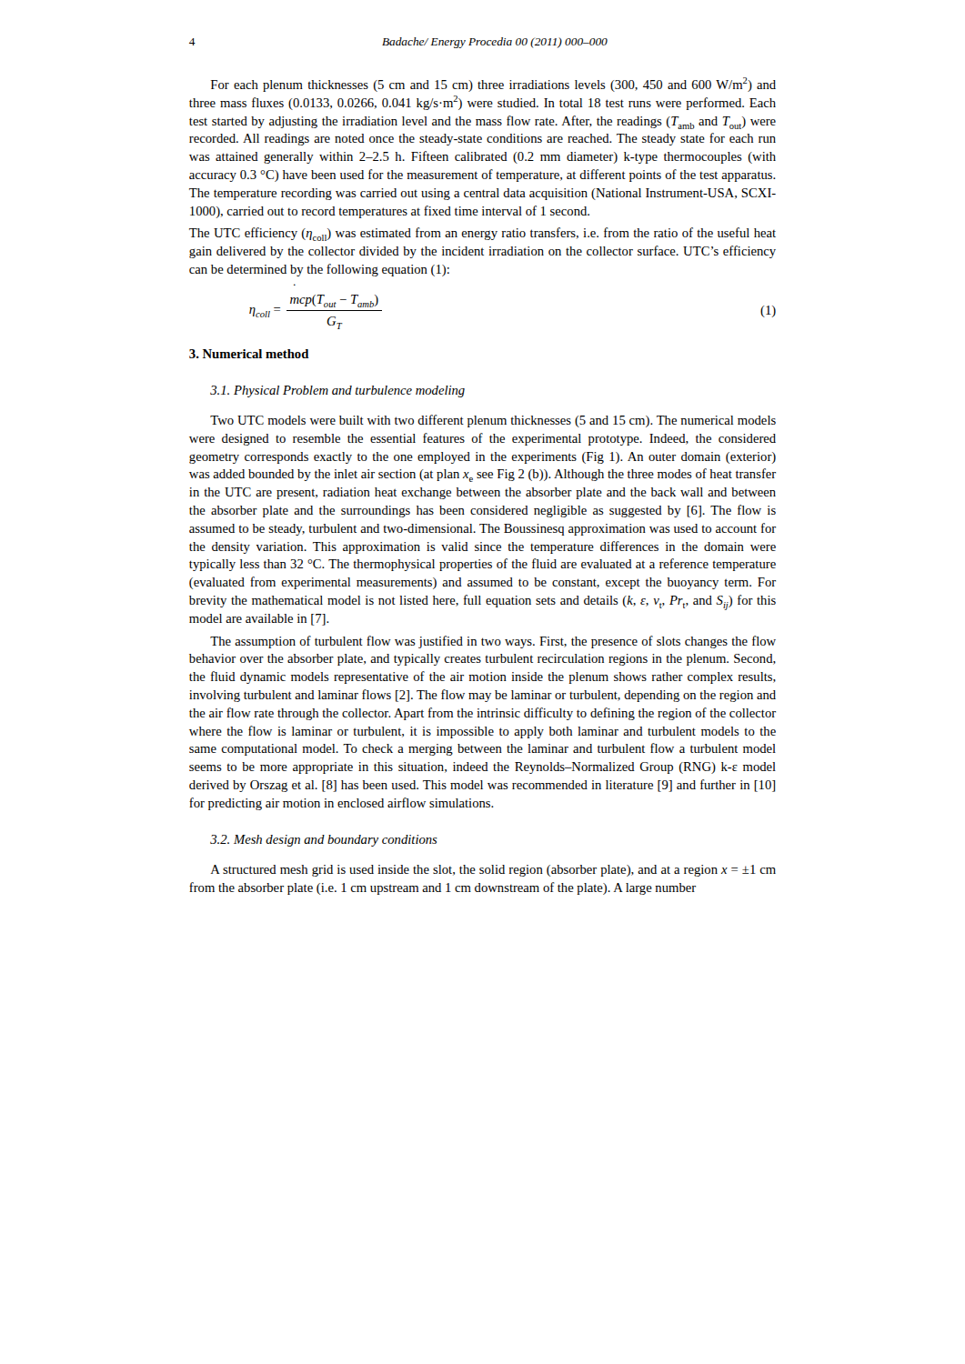4 Badache/ Energy Procedia 00 (2011) 000–000
For each plenum thicknesses (5 cm and 15 cm) three irradiations levels (300, 450 and 600 W/m2) and three mass fluxes (0.0133, 0.0266, 0.041 kg/s·m2) were studied. In total 18 test runs were performed. Each test started by adjusting the irradiation level and the mass flow rate. After, the readings (Tamb and Tout) were recorded. All readings are noted once the steady-state conditions are reached. The steady state for each run was attained generally within 2–2.5 h. Fifteen calibrated (0.2 mm diameter) k-type thermocouples (with accuracy 0.3 °C) have been used for the measurement of temperature, at different points of the test apparatus. The temperature recording was carried out using a central data acquisition (National Instrument-USA, SCXI-1000), carried out to record temperatures at fixed time interval of 1 second.
The UTC efficiency (ηcoll) was estimated from an energy ratio transfers, i.e. from the ratio of the useful heat gain delivered by the collector divided by the incident irradiation on the collector surface. UTC’s efficiency can be determined by the following equation (1):
ηcoll = mcp(Tout − Tamb) GT (1)
3. Numerical method
3.1. Physical Problem and turbulence modeling
Two UTC models were built with two different plenum thicknesses (5 and 15 cm). The numerical models were designed to resemble the essential features of the experimental prototype. Indeed, the considered geometry corresponds exactly to the one employed in the experiments (Fig 1). An outer domain (exterior) was added bounded by the inlet air section (at plan xe see Fig 2 (b)). Although the three modes of heat transfer in the UTC are present, radiation heat exchange between the absorber plate and the back wall and between the absorber plate and the surroundings has been considered negligible as suggested by [6]. The flow is assumed to be steady, turbulent and two-dimensional. The Boussinesq approximation was used to account for the density variation. This approximation is valid since the temperature differences in the domain were typically less than 32 °C. The thermophysical properties of the fluid are evaluated at a reference temperature (evaluated from experimental measurements) and assumed to be constant, except the buoyancy term. For brevity the mathematical model is not listed here, full equation sets and details (k, ε, νt, Prt, and Sij) for this model are available in [7].
The assumption of turbulent flow was justified in two ways. First, the presence of slots changes the flow behavior over the absorber plate, and typically creates turbulent recirculation regions in the plenum. Second, the fluid dynamic models representative of the air motion inside the plenum shows rather complex results, involving turbulent and laminar flows [2]. The flow may be laminar or turbulent, depending on the region and the air flow rate through the collector. Apart from the intrinsic difficulty to defining the region of the collector where the flow is laminar or turbulent, it is impossible to apply both laminar and turbulent models to the same computational model. To check a merging between the laminar and turbulent flow a turbulent model seems to be more appropriate in this situation, indeed the Reynolds–Normalized Group (RNG) k-ε model derived by Orszag et al. [8] has been used. This model was recommended in literature [9] and further in [10] for predicting air motion in enclosed airflow simulations.
3.2. Mesh design and boundary conditions
A structured mesh grid is used inside the slot, the solid region (absorber plate), and at a region x = ±1 cm from the absorber plate (i.e. 1 cm upstream and 1 cm downstream of the plate). A large number